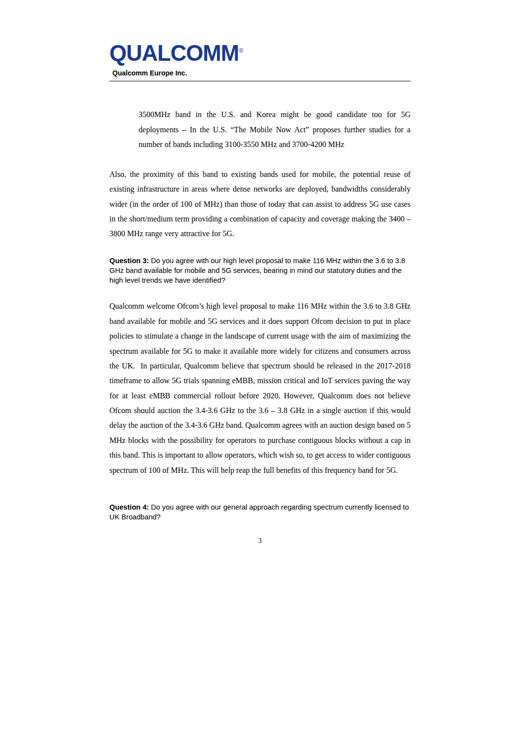QUALCOMM®
Qualcomm Europe Inc.
3500MHz band in the U.S. and Korea might be good candidate too for 5G deployments – In the U.S. “The Mobile Now Act” proposes further studies for a number of bands including 3100-3550 MHz and 3700-4200 MHz
Also, the proximity of this band to existing bands used for mobile, the potential reuse of existing infrastructure in areas where dense networks are deployed, bandwidths considerably wider (in the order of 100 of MHz) than those of today that can assist to address 5G use cases in the short/medium term providing a combination of capacity and coverage making the 3400 – 3800 MHz range very attractive for 5G.
Question 3: Do you agree with our high level proposal to make 116 MHz within the 3.6 to 3.8 GHz band available for mobile and 5G services, bearing in mind our statutory duties and the high level trends we have identified?
Qualcomm welcome Ofcom’s high level proposal to make 116 MHz within the 3.6 to 3.8 GHz band available for mobile and 5G services and it does support Ofcom decision to put in place policies to stimulate a change in the landscape of current usage with the aim of maximizing the spectrum available for 5G to make it available more widely for citizens and consumers across the UK. In particular, Qualcomm believe that spectrum should be released in the 2017-2018 timeframe to allow 5G trials spanning eMBB, mission critical and IoT services paving the way for at least eMBB commercial rollout before 2020. However, Qualcomm does not believe Ofcom should auction the 3.4-3.6 GHz to the 3.6 – 3.8 GHz in a single auction if this would delay the auction of the 3.4-3.6 GHz band. Qualcomm agrees with an auction design based on 5 MHz blocks with the possibility for operators to purchase contiguous blocks without a cap in this band. This is important to allow operators, which wish so, to get access to wider contiguous spectrum of 100 of MHz. This will help reap the full benefits of this frequency band for 5G.
Question 4: Do you agree with our general approach regarding spectrum currently licensed to UK Broadband?
3